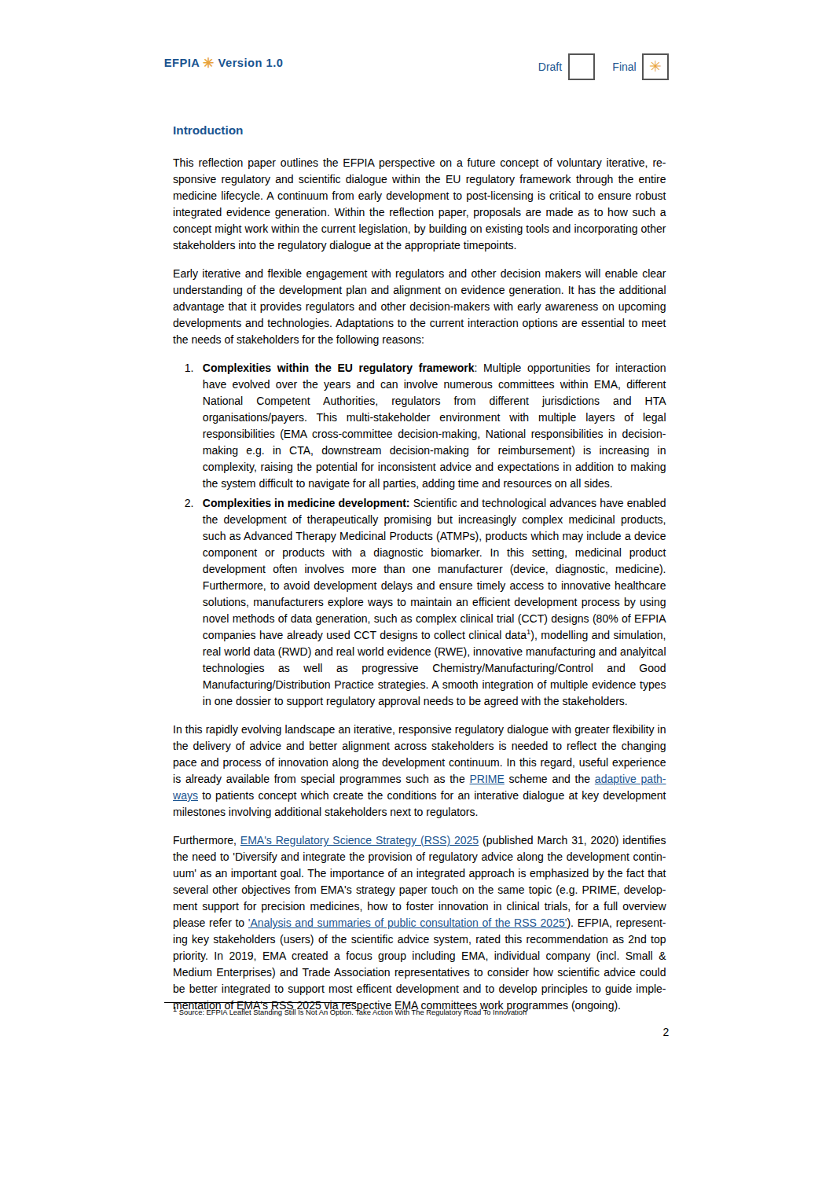EFPIA ✳ Version 1.0
Draft
Final
Introduction
This reflection paper outlines the EFPIA perspective on a future concept of voluntary iterative, responsive regulatory and scientific dialogue within the EU regulatory framework through the entire medicine lifecycle. A continuum from early development to post-licensing is critical to ensure robust integrated evidence generation. Within the reflection paper, proposals are made as to how such a concept might work within the current legislation, by building on existing tools and incorporating other stakeholders into the regulatory dialogue at the appropriate timepoints.
Early iterative and flexible engagement with regulators and other decision makers will enable clear understanding of the development plan and alignment on evidence generation. It has the additional advantage that it provides regulators and other decision-makers with early awareness on upcoming developments and technologies. Adaptations to the current interaction options are essential to meet the needs of stakeholders for the following reasons:
Complexities within the EU regulatory framework: Multiple opportunities for interaction have evolved over the years and can involve numerous committees within EMA, different National Competent Authorities, regulators from different jurisdictions and HTA organisations/payers. This multi-stakeholder environment with multiple layers of legal responsibilities (EMA cross-committee decision-making, National responsibilities in decision-making e.g. in CTA, downstream decision-making for reimbursement) is increasing in complexity, raising the potential for inconsistent advice and expectations in addition to making the system difficult to navigate for all parties, adding time and resources on all sides.
Complexities in medicine development: Scientific and technological advances have enabled the development of therapeutically promising but increasingly complex medicinal products, such as Advanced Therapy Medicinal Products (ATMPs), products which may include a device component or products with a diagnostic biomarker. In this setting, medicinal product development often involves more than one manufacturer (device, diagnostic, medicine). Furthermore, to avoid development delays and ensure timely access to innovative healthcare solutions, manufacturers explore ways to maintain an efficient development process by using novel methods of data generation, such as complex clinical trial (CCT) designs (80% of EFPIA companies have already used CCT designs to collect clinical data1), modelling and simulation, real world data (RWD) and real world evidence (RWE), innovative manufacturing and analyitcal technologies as well as progressive Chemistry/Manufacturing/Control and Good Manufacturing/Distribution Practice strategies. A smooth integration of multiple evidence types in one dossier to support regulatory approval needs to be agreed with the stakeholders.
In this rapidly evolving landscape an iterative, responsive regulatory dialogue with greater flexibility in the delivery of advice and better alignment across stakeholders is needed to reflect the changing pace and process of innovation along the development continuum. In this regard, useful experience is already available from special programmes such as the PRIME scheme and the adaptive pathways to patients concept which create the conditions for an interative dialogue at key development milestones involving additional stakeholders next to regulators.
Furthermore, EMA's Regulatory Science Strategy (RSS) 2025 (published March 31, 2020) identifies the need to 'Diversify and integrate the provision of regulatory advice along the development continuum' as an important goal. The importance of an integrated approach is emphasized by the fact that several other objectives from EMA's strategy paper touch on the same topic (e.g. PRIME, development support for precision medicines, how to foster innovation in clinical trials, for a full overview please refer to 'Analysis and summaries of public consultation of the RSS 2025'). EFPIA, representing key stakeholders (users) of the scientific advice system, rated this recommendation as 2nd top priority. In 2019, EMA created a focus group including EMA, individual company (incl. Small & Medium Enterprises) and Trade Association representatives to consider how scientific advice could be better integrated to support most efficent development and to develop principles to guide implementation of EMA's RSS 2025 via respective EMA committees work programmes (ongoing).
1 Source: EFPIA Leaflet Standing Still Is Not An Option. Take Action With The Regulatory Road To Innovation
2